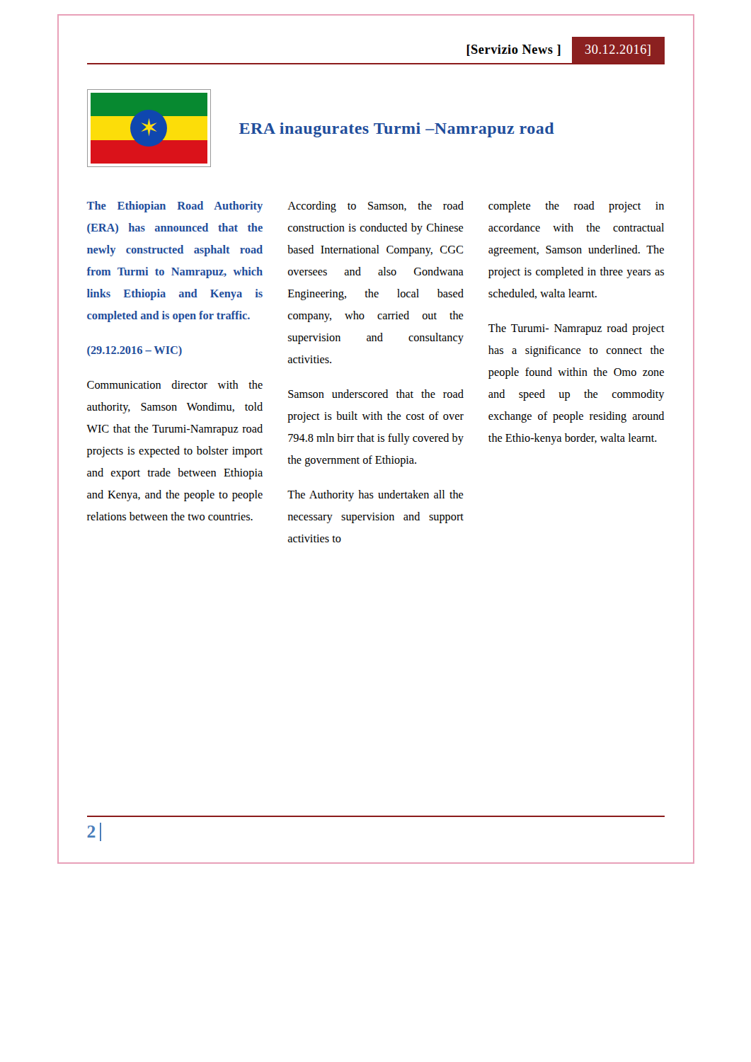[Servizio News ]
30.12.2016]
✶
ERA inaugurates Turmi –Namrapuz road
The Ethiopian Road Authority (ERA) has announced that the newly constructed asphalt road from Turmi to Namrapuz, which links Ethiopia and Kenya is completed and is open for traffic.
(29.12.2016 – WIC)
Communication director with the authority, Samson Wondimu, told WIC that the Turumi-Namrapuz road projects is expected to bolster import and export trade between Ethiopia and Kenya, and the people to people relations between the two countries.
According to Samson, the road construction is conducted by Chinese based International Company, CGC oversees and also Gondwana Engineering, the local based company, who carried out the supervision and consultancy activities.
Samson underscored that the road project is built with the cost of over 794.8 mln birr that is fully covered by the government of Ethiopia.
The Authority has undertaken all the necessary supervision and support activities to
complete the road project in accordance with the contractual agreement, Samson underlined. The project is completed in three years as scheduled, walta learnt.
The Turumi- Namrapuz road project has a significance to connect the people found within the Omo zone and speed up the commodity exchange of people residing around the Ethio-kenya border, walta learnt.
2